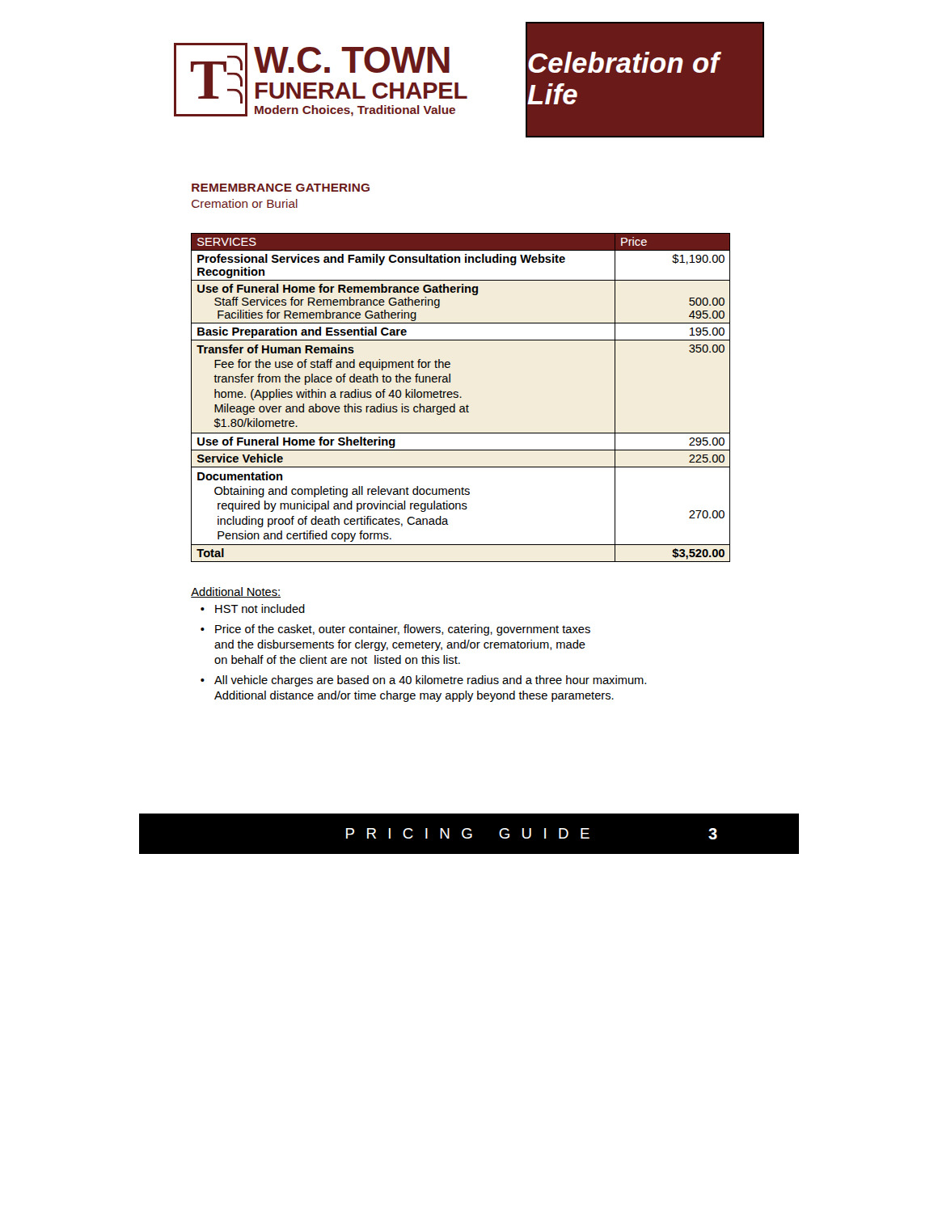T
W.C. TOWN
FUNERAL CHAPEL
Modern Choices, Traditional Value
Celebration of Life
REMEMBRANCE GATHERING
Cremation or Burial
| SERVICES | Price |
| --- | --- |
| Professional Services and Family Consultation including Website Recognition | $1,190.00 |
| Use of Funeral Home for Remembrance Gathering Staff Services for Remembrance Gathering Facilities for Remembrance Gathering | 500.00 495.00 |
| Basic Preparation and Essential Care | 195.00 |
| Transfer of Human Remains Fee for the use of staff and equipment for the transfer from the place of death to the funeral home. (Applies within a radius of 40 kilometres. Mileage over and above this radius is charged at $1.80/kilometre. | 350.00 |
| Use of Funeral Home for Sheltering | 295.00 |
| Service Vehicle | 225.00 |
| Documentation Obtaining and completing all relevant documents required by municipal and provincial regulations including proof of death certificates, Canada Pension and certified copy forms. | 270.00 |
| Total | $3,520.00 |
Additional Notes:
HST not included
Price of the casket, outer container, flowers, catering, government taxes and the disbursements for clergy, cemetery, and/or crematorium, made on behalf of the client are not listed on this list.
All vehicle charges are based on a 40 kilometre radius and a three hour maximum. Additional distance and/or time charge may apply beyond these parameters.
P R I C I N G G U I D E 3